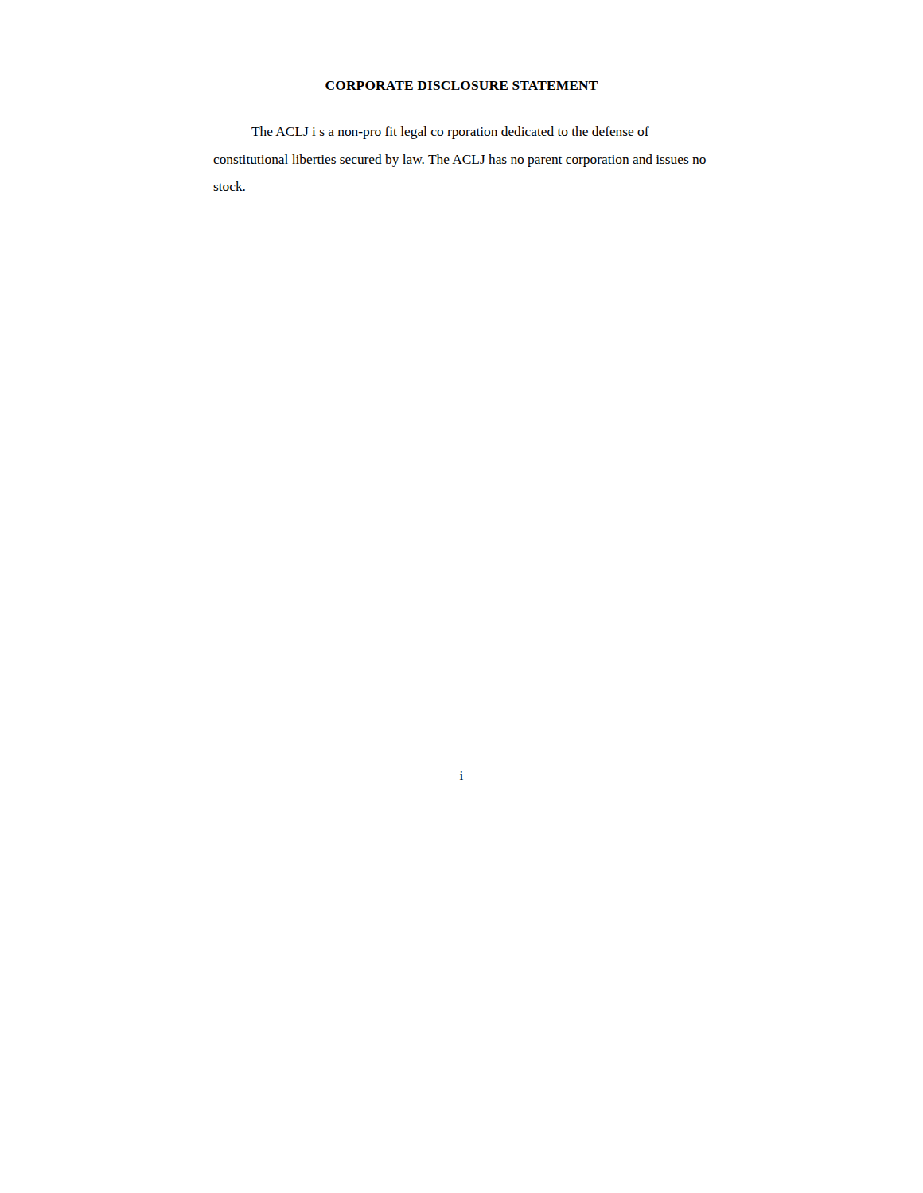Corporate Disclosure Statement
The ACLJ i s a non-pro fit legal co rporation dedicated to the defense of constitutional liberties secured by law. The ACLJ has no parent corporation and issues no stock.
i